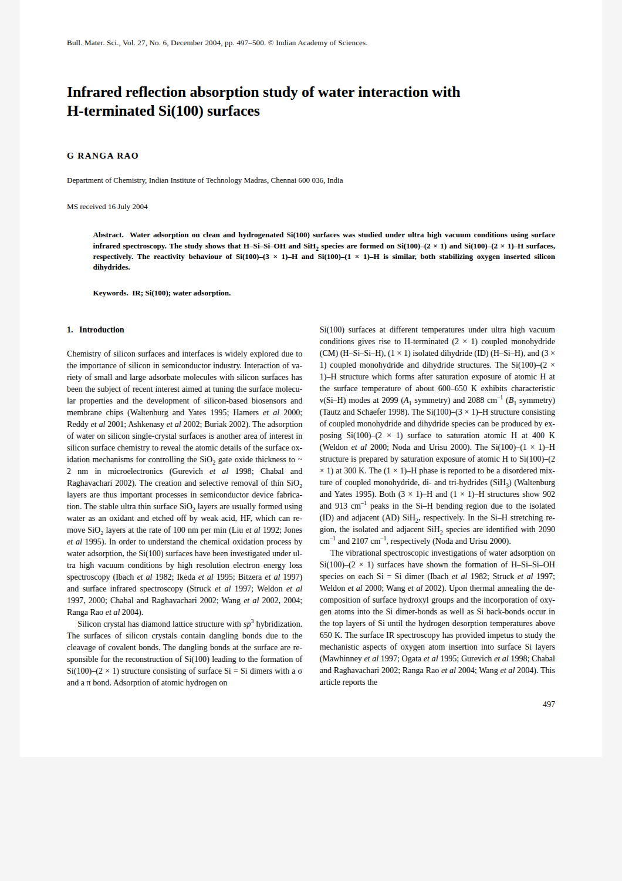Bull. Mater. Sci., Vol. 27, No. 6, December 2004, pp. 497–500. © Indian Academy of Sciences.
Infrared reflection absorption study of water interaction with
H-terminated Si(100) surfaces
G RANGA RAO
Department of Chemistry, Indian Institute of Technology Madras, Chennai 600 036, India
MS received 16 July 2004
Abstract. Water adsorption on clean and hydrogenated Si(100) surfaces was studied under ultra high vacuum conditions using surface infrared spectroscopy. The study shows that H–Si–Si–OH and SiH2 species are formed on Si(100)–(2 × 1) and Si(100)–(2 × 1)–H surfaces, respectively. The reactivity behaviour of Si(100)–(3 × 1)–H and Si(100)–(1 × 1)–H is similar, both stabilizing oxygen inserted silicon dihydrides.
Keywords. IR; Si(100); water adsorption.
1. Introduction
Chemistry of silicon surfaces and interfaces is widely explored due to the importance of silicon in semiconductor industry. Interaction of variety of small and large adsorbate molecules with silicon surfaces has been the subject of recent interest aimed at tuning the surface molecular properties and the development of silicon-based biosensors and membrane chips (Waltenburg and Yates 1995; Hamers et al 2000; Reddy et al 2001; Ashkenasy et al 2002; Buriak 2002). The adsorption of water on silicon single-crystal surfaces is another area of interest in silicon surface chemistry to reveal the atomic details of the surface oxidation mechanisms for controlling the SiO2 gate oxide thickness to ~ 2 nm in microelectronics (Gurevich et al 1998; Chabal and Raghavachari 2002). The creation and selective removal of thin SiO2 layers are thus important processes in semiconductor device fabrication. The stable ultra thin surface SiO2 layers are usually formed using water as an oxidant and etched off by weak acid, HF, which can remove SiO2 layers at the rate of 100 nm per min (Liu et al 1992; Jones et al 1995). In order to understand the chemical oxidation process by water adsorption, the Si(100) surfaces have been investigated under ultra high vacuum conditions by high resolution electron energy loss spectroscopy (Ibach et al 1982; Ikeda et al 1995; Bitzera et al 1997) and surface infrared spectroscopy (Struck et al 1997; Weldon et al 1997, 2000; Chabal and Raghavachari 2002; Wang et al 2002, 2004; Ranga Rao et al 2004).
Silicon crystal has diamond lattice structure with sp3 hybridization. The surfaces of silicon crystals contain dangling bonds due to the cleavage of covalent bonds. The dangling bonds at the surface are responsible for the reconstruction of Si(100) leading to the formation of Si(100)–(2 × 1) structure consisting of surface Si = Si dimers with a σ and a π bond. Adsorption of atomic hydrogen on
Si(100) surfaces at different temperatures under ultra high vacuum conditions gives rise to H-terminated (2 × 1) coupled monohydride (CM) (H–Si–Si–H), (1 × 1) isolated dihydride (ID) (H–Si–H), and (3 × 1) coupled monohydride and dihydride structures. The Si(100)–(2 × 1)–H structure which forms after saturation exposure of atomic H at the surface temperature of about 600–650 K exhibits characteristic ν(Si–H) modes at 2099 (A1 symmetry) and 2088 cm–1 (B1 symmetry) (Tautz and Schaefer 1998). The Si(100)–(3 × 1)–H structure consisting of coupled monohydride and dihydride species can be produced by exposing Si(100)–(2 × 1) surface to saturation atomic H at 400 K (Weldon et al 2000; Noda and Urisu 2000). The Si(100)–(1 × 1)–H structure is prepared by saturation exposure of atomic H to Si(100)–(2 × 1) at 300 K. The (1 × 1)–H phase is reported to be a disordered mixture of coupled monohydride, di- and tri-hydrides (SiH3) (Waltenburg and Yates 1995). Both (3 × 1)–H and (1 × 1)–H structures show 902 and 913 cm–1 peaks in the Si–H bending region due to the isolated (ID) and adjacent (AD) SiH2, respectively. In the Si–H stretching region, the isolated and adjacent SiH2 species are identified with 2090 cm–1 and 2107 cm–1, respectively (Noda and Urisu 2000).
The vibrational spectroscopic investigations of water adsorption on Si(100)–(2 × 1) surfaces have shown the formation of H–Si–Si–OH species on each Si = Si dimer (Ibach et al 1982; Struck et al 1997; Weldon et al 2000; Wang et al 2002). Upon thermal annealing the decomposition of surface hydroxyl groups and the incorporation of oxygen atoms into the Si dimer-bonds as well as Si back-bonds occur in the top layers of Si until the hydrogen desorption temperatures above 650 K. The surface IR spectroscopy has provided impetus to study the mechanistic aspects of oxygen atom insertion into surface Si layers (Mawhinney et al 1997; Ogata et al 1995; Gurevich et al 1998; Chabal and Raghavachari 2002; Ranga Rao et al 2004; Wang et al 2004). This article reports the
497